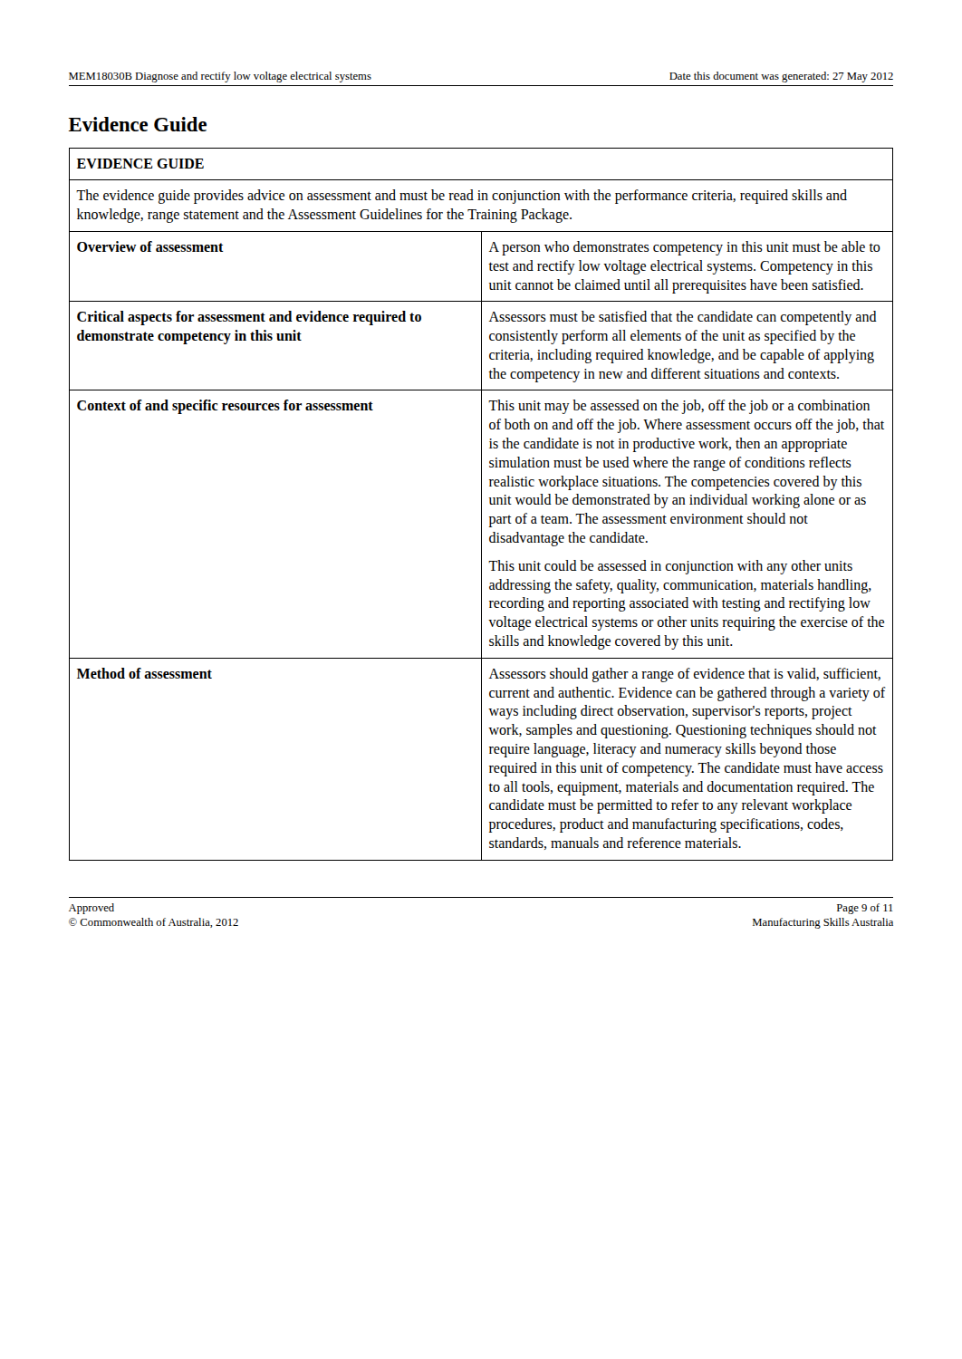MEM18030B Diagnose and rectify low voltage electrical systems
Date this document was generated: 27 May 2012
Evidence Guide
| EVIDENCE GUIDE |
| The evidence guide provides advice on assessment and must be read in conjunction with the performance criteria, required skills and knowledge, range statement and the Assessment Guidelines for the Training Package. |
| Overview of assessment | A person who demonstrates competency in this unit must be able to test and rectify low voltage electrical systems. Competency in this unit cannot be claimed until all prerequisites have been satisfied. |
| Critical aspects for assessment and evidence required to demonstrate competency in this unit | Assessors must be satisfied that the candidate can competently and consistently perform all elements of the unit as specified by the criteria, including required knowledge, and be capable of applying the competency in new and different situations and contexts. |
| Context of and specific resources for assessment | This unit may be assessed on the job, off the job or a combination of both on and off the job. Where assessment occurs off the job, that is the candidate is not in productive work, then an appropriate simulation must be used where the range of conditions reflects realistic workplace situations. The competencies covered by this unit would be demonstrated by an individual working alone or as part of a team. The assessment environment should not disadvantage the candidate. This unit could be assessed in conjunction with any other units addressing the safety, quality, communication, materials handling, recording and reporting associated with testing and rectifying low voltage electrical systems or other units requiring the exercise of the skills and knowledge covered by this unit. |
| Method of assessment | Assessors should gather a range of evidence that is valid, sufficient, current and authentic. Evidence can be gathered through a variety of ways including direct observation, supervisor's reports, project work, samples and questioning. Questioning techniques should not require language, literacy and numeracy skills beyond those required in this unit of competency. The candidate must have access to all tools, equipment, materials and documentation required. The candidate must be permitted to refer to any relevant workplace procedures, product and manufacturing specifications, codes, standards, manuals and reference materials. |
Approved
Page 9 of 11
© Commonwealth of Australia, 2012
Manufacturing Skills Australia